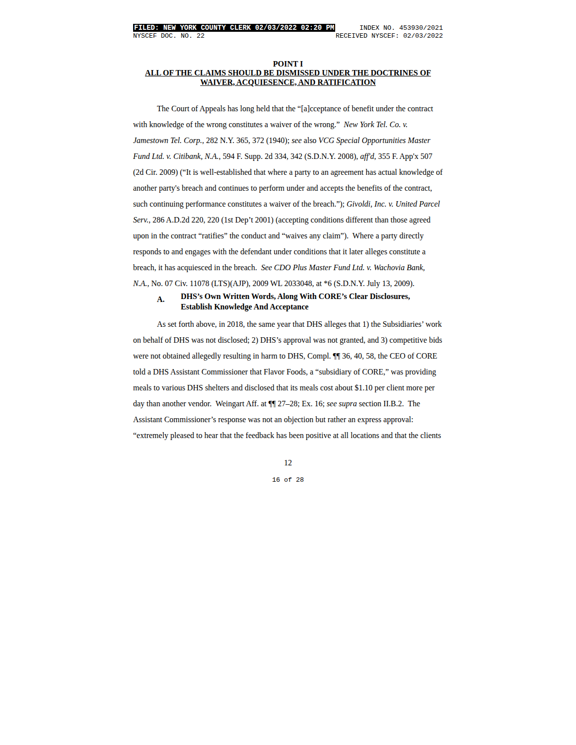FILED: NEW YORK COUNTY CLERK 02/03/2022 02:20 PM INDEX NO. 453930/2021
NYSCEF DOC. NO. 22 RECEIVED NYSCEF: 02/03/2022
POINT I
ALL OF THE CLAIMS SHOULD BE DISMISSED UNDER THE DOCTRINES OF
WAIVER, ACQUIESENCE, AND RATIFICATION
The Court of Appeals has long held that the “[a]cceptance of benefit under the contract with knowledge of the wrong constitutes a waiver of the wrong.” New York Tel. Co. v. Jamestown Tel. Corp., 282 N.Y. 365, 372 (1940); see also VCG Special Opportunities Master Fund Ltd. v. Citibank, N.A., 594 F. Supp. 2d 334, 342 (S.D.N.Y. 2008), aff'd, 355 F. App'x 507 (2d Cir. 2009) (“It is well-established that where a party to an agreement has actual knowledge of another party's breach and continues to perform under and accepts the benefits of the contract, such continuing performance constitutes a waiver of the breach.”); Givoldi, Inc. v. United Parcel Serv., 286 A.D.2d 220, 220 (1st Dep’t 2001) (accepting conditions different than those agreed upon in the contract “ratifies” the conduct and “waives any claim”). Where a party directly responds to and engages with the defendant under conditions that it later alleges constitute a breach, it has acquiesced in the breach. See CDO Plus Master Fund Ltd. v. Wachovia Bank, N.A., No. 07 Civ. 11078 (LTS)(AJP), 2009 WL 2033048, at *6 (S.D.N.Y. July 13, 2009).
A. DHS’s Own Written Words, Along With CORE’s Clear Disclosures,
Establish Knowledge And Acceptance
As set forth above, in 2018, the same year that DHS alleges that 1) the Subsidiaries’ work on behalf of DHS was not disclosed; 2) DHS’s approval was not granted, and 3) competitive bids were not obtained allegedly resulting in harm to DHS, Compl. ¶¶ 36, 40, 58, the CEO of CORE told a DHS Assistant Commissioner that Flavor Foods, a “subsidiary of CORE,” was providing meals to various DHS shelters and disclosed that its meals cost about $1.10 per client more per day than another vendor. Weingart Aff. at ¶¶ 27–28; Ex. 16; see supra section II.B.2. The Assistant Commissioner’s response was not an objection but rather an express approval: “extremely pleased to hear that the feedback has been positive at all locations and that the clients
12
16 of 28